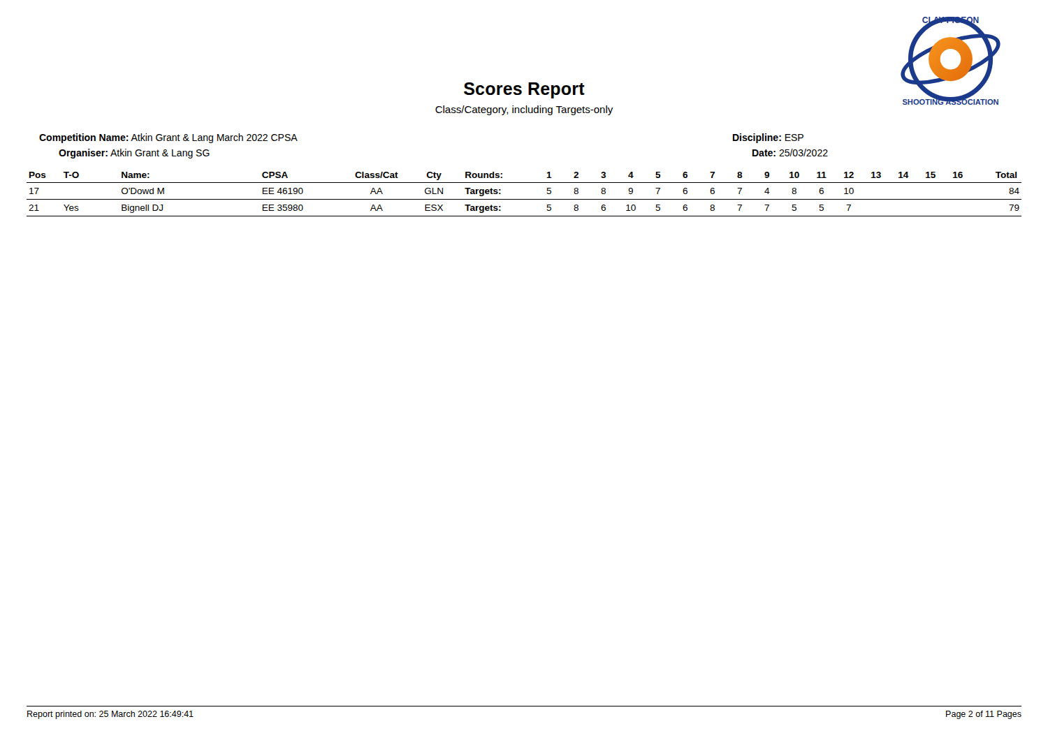Scores Report
Class/Category, including Targets-only
Competition Name: Atkin Grant & Lang March 2022 CPSA
Organiser: Atkin Grant & Lang SG
Discipline: ESP
Date: 25/03/2022
| Pos | T-O | Name: | CPSA | Class/Cat | Cty | Rounds: | 1 | 2 | 3 | 4 | 5 | 6 | 7 | 8 | 9 | 10 | 11 | 12 | 13 | 14 | 15 | 16 | Total |
| --- | --- | --- | --- | --- | --- | --- | --- | --- | --- | --- | --- | --- | --- | --- | --- | --- | --- | --- | --- | --- | --- | --- | --- |
| 17 | | O'Dowd M | EE 46190 | AA | GLN | Targets: | 5 | 8 | 8 | 9 | 7 | 6 | 6 | 7 | 4 | 8 | 6 | 10 | | | | | 84 |
| 21 | Yes | Bignell DJ | EE 35980 | AA | ESX | Targets: | 5 | 8 | 6 | 10 | 5 | 6 | 8 | 7 | 7 | 5 | 5 | 7 | | | | | 79 |
Report printed on: 25 March 2022 16:49:41
Page 2 of 11 Pages